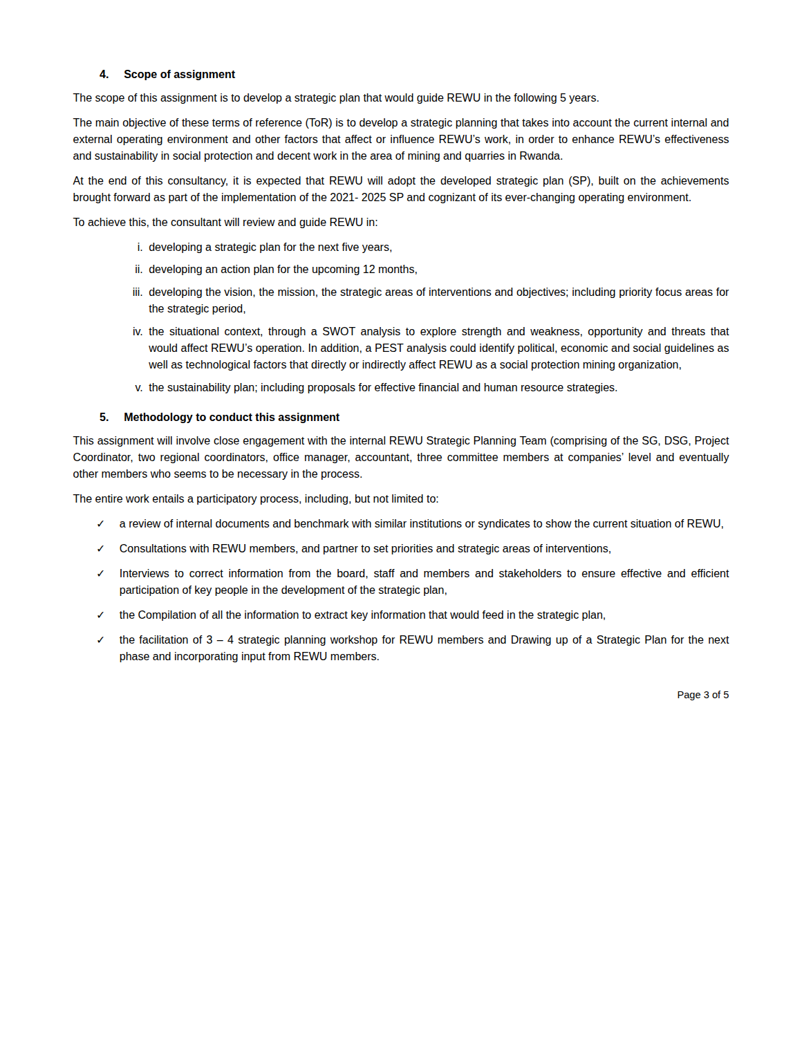4. Scope of assignment
The scope of this assignment is to develop a strategic plan that would guide REWU in the following 5 years.
The main objective of these terms of reference (ToR) is to develop a strategic planning that takes into account the current internal and external operating environment and other factors that affect or influence REWU’s work, in order to enhance REWU’s effectiveness and sustainability in social protection and decent work in the area of mining and quarries in Rwanda.
At the end of this consultancy, it is expected that REWU will adopt the developed strategic plan (SP), built on the achievements brought forward as part of the implementation of the 2021- 2025 SP and cognizant of its ever-changing operating environment.
To achieve this, the consultant will review and guide REWU in:
developing a strategic plan for the next five years,
developing an action plan for the upcoming 12 months,
developing the vision, the mission, the strategic areas of interventions and objectives; including priority focus areas for the strategic period,
the situational context, through a SWOT analysis to explore strength and weakness, opportunity and threats that would affect REWU’s operation. In addition, a PEST analysis could identify political, economic and social guidelines as well as technological factors that directly or indirectly affect REWU as a social protection mining organization,
the sustainability plan; including proposals for effective financial and human resource strategies.
5. Methodology to conduct this assignment
This assignment will involve close engagement with the internal REWU Strategic Planning Team (comprising of the SG, DSG, Project Coordinator, two regional coordinators, office manager, accountant, three committee members at companies’ level and eventually other members who seems to be necessary in the process.
The entire work entails a participatory process, including, but not limited to:
a review of internal documents and benchmark with similar institutions or syndicates to show the current situation of REWU,
Consultations with REWU members, and partner to set priorities and strategic areas of interventions,
Interviews to correct information from the board, staff and members and stakeholders to ensure effective and efficient participation of key people in the development of the strategic plan,
the Compilation of all the information to extract key information that would feed in the strategic plan,
the facilitation of 3 – 4 strategic planning workshop for REWU members and Drawing up of a Strategic Plan for the next phase and incorporating input from REWU members.
Page 3 of 5